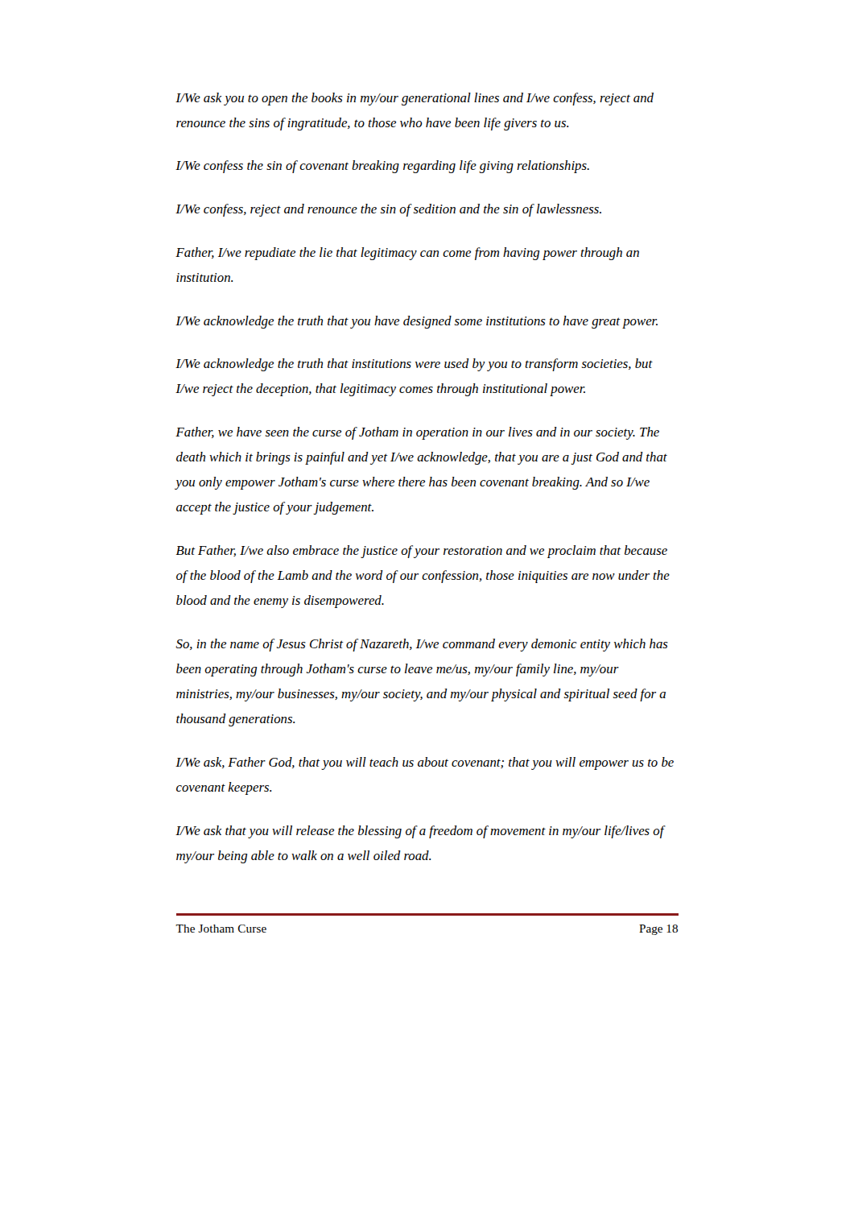I/We ask you to open the books in my/our generational lines and I/we confess, reject and renounce the sins of ingratitude, to those who have been life givers to us.
I/We confess the sin of covenant breaking regarding life giving relationships.
I/We confess, reject and renounce the sin of sedition and the sin of lawlessness.
Father, I/we repudiate the lie that legitimacy can come from having power through an institution.
I/We acknowledge the truth that you have designed some institutions to have great power.
I/We acknowledge the truth that institutions were used by you to transform societies, but I/we reject the deception, that legitimacy comes through institutional power.
Father, we have seen the curse of Jotham in operation in our lives and in our society. The death which it brings is painful and yet I/we acknowledge, that you are a just God and that you only empower Jotham's curse where there has been covenant breaking. And so I/we accept the justice of your judgement.
But Father, I/we also embrace the justice of your restoration and we proclaim that because of the blood of the Lamb and the word of our confession, those iniquities are now under the blood and the enemy is disempowered.
So, in the name of Jesus Christ of Nazareth, I/we command every demonic entity which has been operating through Jotham's curse to leave me/us, my/our family line, my/our ministries, my/our businesses, my/our society, and my/our physical and spiritual seed for a thousand generations.
I/We ask, Father God, that you will teach us about covenant; that you will empower us to be covenant keepers.
I/We ask that you will release the blessing of a freedom of movement in my/our life/lives of my/our being able to walk on a well oiled road.
The Jotham Curse Page 18